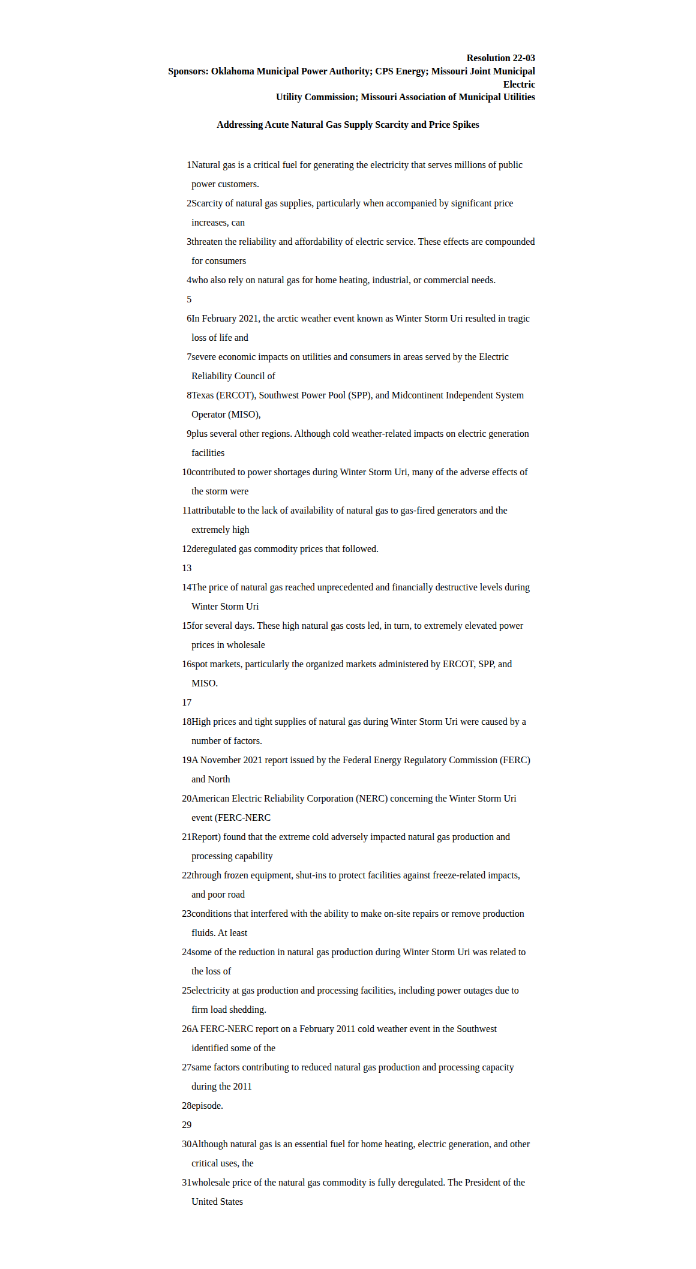Resolution 22-03 Sponsors: Oklahoma Municipal Power Authority; CPS Energy; Missouri Joint Municipal Electric Utility Commission; Missouri Association of Municipal Utilities
Addressing Acute Natural Gas Supply Scarcity and Price Spikes
| 1 | Natural gas is a critical fuel for generating the electricity that serves millions of public power customers. |
| 2 | Scarcity of natural gas supplies, particularly when accompanied by significant price increases, can |
| 3 | threaten the reliability and affordability of electric service. These effects are compounded for consumers |
| 4 | who also rely on natural gas for home heating, industrial, or commercial needs. |
| 5 | |
| 6 | In February 2021, the arctic weather event known as Winter Storm Uri resulted in tragic loss of life and |
| 7 | severe economic impacts on utilities and consumers in areas served by the Electric Reliability Council of |
| 8 | Texas (ERCOT), Southwest Power Pool (SPP), and Midcontinent Independent System Operator (MISO), |
| 9 | plus several other regions. Although cold weather-related impacts on electric generation facilities |
| 10 | contributed to power shortages during Winter Storm Uri, many of the adverse effects of the storm were |
| 11 | attributable to the lack of availability of natural gas to gas-fired generators and the extremely high |
| 12 | deregulated gas commodity prices that followed. |
| 13 | |
| 14 | The price of natural gas reached unprecedented and financially destructive levels during Winter Storm Uri |
| 15 | for several days. These high natural gas costs led, in turn, to extremely elevated power prices in wholesale |
| 16 | spot markets, particularly the organized markets administered by ERCOT, SPP, and MISO. |
| 17 | |
| 18 | High prices and tight supplies of natural gas during Winter Storm Uri were caused by a number of factors. |
| 19 | A November 2021 report issued by the Federal Energy Regulatory Commission (FERC) and North |
| 20 | American Electric Reliability Corporation (NERC) concerning the Winter Storm Uri event (FERC-NERC |
| 21 | Report) found that the extreme cold adversely impacted natural gas production and processing capability |
| 22 | through frozen equipment, shut-ins to protect facilities against freeze-related impacts, and poor road |
| 23 | conditions that interfered with the ability to make on-site repairs or remove production fluids. At least |
| 24 | some of the reduction in natural gas production during Winter Storm Uri was related to the loss of |
| 25 | electricity at gas production and processing facilities, including power outages due to firm load shedding. |
| 26 | A FERC-NERC report on a February 2011 cold weather event in the Southwest identified some of the |
| 27 | same factors contributing to reduced natural gas production and processing capacity during the 2011 |
| 28 | episode. |
| 29 | |
| 30 | Although natural gas is an essential fuel for home heating, electric generation, and other critical uses, the |
| 31 | wholesale price of the natural gas commodity is fully deregulated. The President of the United States |